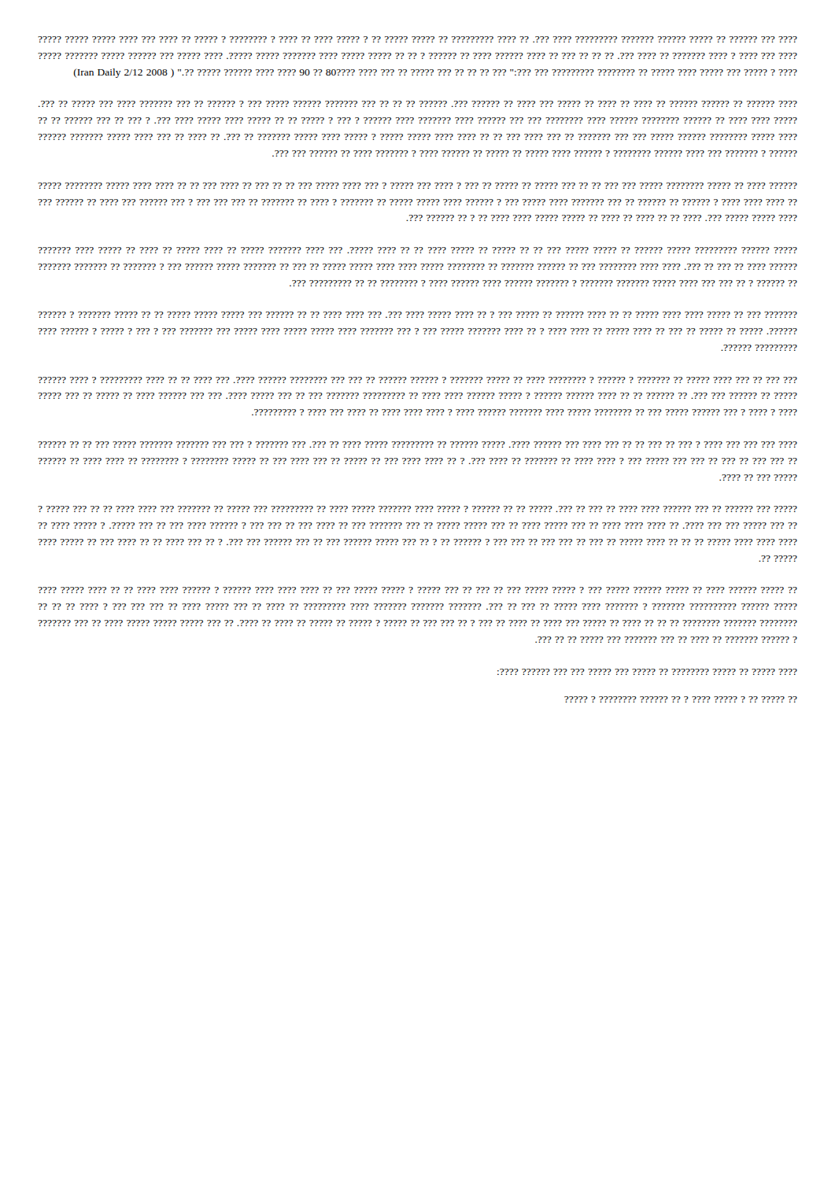???? ??? ?????? ?? ????? ?????? ??????? ????????? ???? ???. ?? ???? ????????? ?? ????? ????? ?? ? ????? ???? ?? ???? ? ???????? ? ????? ?? ???? ??? ???? ????? ????? ????? ???? ??? ???? ? ???? ??????? ?? ???? ???. ?? ?? ?? ??? ?? ???? ?????? ???? ?? ?????? ? ?? ?? ????? ????? ???? ??????? ????? ?????. ???? ????? ??? ?????? ????? ??????? ????? ???? ? ????? ??? ????? ???? ????? ?? ???????? ????????? ??? ???:" ??? ?? ?? ?? ??? ????? ?? ??? ???? ????80 ?? 90 ???? ???? ?????? ????? ??." ( Iran Daily 2/12 2008)
???? ?????? ?? ?????? ?????? ?? ???? ?? ???? ?? ????? ??? ???? ?? ?????? ???. ?????? ?? ?? ?? ??? ??????? ?????? ????? ??? ? ?????? ?? ??? ??????? ???? ??? ????? ?? ???. ????? ???? ???? ?? ?????? ???????? ?????? ???? ???????? ??? ??? ?????? ???? ??????? ???? ?????? ? ??? ? ????? ?? ?? ????? ???? ????? ???? ???. ? ??? ?? ??? ?????? ?? ?? ???? ????? ???????? ?????? ????? ??? ??? ??????? ?? ??? ???? ??? ?? ?? ???? ???? ????? ????? ? ????? ???? ????? ??????? ?? ???. ?? ???? ?? ??? ???? ????? ??????? ?????? ?????? ? ??????? ??? ???? ?????? ???????? ? ?????? ???? ????? ?? ????? ?? ?????? ???? ? ??????? ???? ?? ?????? ??? ???.
?????? ???? ?? ????? ???????? ????? ??? ??? ?? ?? ??? ????? ?? ????? ?? ??? ? ???? ??? ????? ? ??? ???? ????? ??? ?? ?? ??? ?? ???? ??? ?? ?? ???? ???? ????? ???????? ????? ?? ???? ???? ???? ? ?????? ?? ?????? ?? ??? ??????? ???? ????? ??? ? ?????? ???? ????? ????? ?? ??????? ? ???? ?? ??????? ?? ??? ??? ??? ? ??? ?????? ??? ???? ?? ?????? ??? ???? ????? ????? ???. ???? ?? ?? ???? ?? ???? ?? ????? ????? ???? ???? ?? ? ?? ?????? ???.
????? ?????? ????????? ????? ?????? ?? ????? ????? ??? ?? ?? ????? ?? ????? ???? ?? ?? ???? ?????. ??? ???? ??????? ????? ?? ???? ????? ?? ???? ?? ????? ???? ??????? ?????? ???? ?? ??? ?? ???. ???? ???? ???????? ??? ?? ?????? ??????? ?? ???????? ????? ???? ???? ????? ????? ?? ??? ?? ??????? ????? ?????? ??? ? ??????? ?? ??????? ??????? ?? ?????? ? ?? ??? ??? ???? ????? ??????? ??????? ? ??????? ?????? ???? ?????? ???? ? ???????? ?? ?? ????????? ???.
??????? ??? ?? ????? ???? ???? ????? ?? ?? ???? ?????? ?? ????? ??? ? ?? ???? ????? ???? ???. ??? ???? ???? ?? ?? ?????? ??? ????? ????? ????? ?? ?? ????? ??????? ? ?????? ??????. ????? ?? ????? ?? ??? ?? ???? ????? ?? ???? ???? ? ?? ???? ??????? ????? ??? ? ??? ??????? ???? ????? ????? ???? ????? ??? ??????? ??? ? ??? ? ????? ? ?????? ???? ????????? ??????.
??? ??? ?? ??? ???? ????? ?? ??????? ? ?????? ? ???????? ???? ?? ????? ??????? ? ?????? ?????? ?? ??? ??? ???????? ?????? ????. ??? ???? ?? ?? ???? ????????? ? ???? ?????? ????? ?? ?????? ??? ???. ?? ?????? ?? ?? ???? ?????? ?????? ? ????? ?????? ???? ???? ?? ????????? ??????? ??? ?? ??? ????? ????. ??? ??? ?????? ???? ?? ????? ?? ??? ????? ???? ? ???? ? ??? ?????? ????? ??? ?? ???????? ????? ???? ??????? ?????? ???? ? ???? ???? ???? ?? ???? ??? ???? ? ?????????.
???? ??? ??? ??? ???? ? ??? ?? ??? ?? ?? ??? ???? ??? ?????? ????. ????? ?????? ?? ????????? ????? ???? ?? ???. ??? ??????? ? ??? ??? ??????? ??????? ????? ??? ?? ?? ?????? ?? ??? ??? ?? ??? ?? ??? ??? ????? ??? ? ???? ???? ?? ??????? ?? ???? ???. ? ?? ???? ???? ??? ?? ????? ?? ??? ???? ??? ?? ????? ???????? ? ???????? ?? ???? ???? ?? ?????? ????? ??? ?? ????.
????? ??? ?????? ?? ??? ?????? ???? ???? ?? ??? ?? ???. ????? ?? ?? ?????? ? ????? ???? ??????? ????? ???? ?? ????????? ??? ????? ?? ??????? ??? ???? ???? ?? ?? ??? ????? ? ?? ??? ????? ??? ??? ????. ?? ???? ???? ???? ?? ??? ????? ???? ?? ??? ????? ????? ?? ??? ??????? ??? ?? ???? ??? ?? ??? ??? ? ?????? ???? ??? ?? ??? ?????. ? ????? ???? ?? ???? ???? ???? ????? ?? ?? ?? ???? ????? ?? ??? ?? ??? ??? ?? ??? ??? ? ?????? ?? ? ?? ??? ????? ?????? ??? ?? ??? ?????? ??? ???. ? ?? ??? ???? ?? ?? ???? ??? ?? ????? ???? ????? ??.
?? ????? ?????? ???? ?? ????? ?????? ????? ??? ? ????? ????? ??? ?? ??? ?? ??? ????? ? ????? ????? ??? ?? ???? ???? ???? ?????? ? ?????? ???? ???? ?? ?? ???? ????? ???? ????? ?????? ?????????? ??????? ? ??????? ???? ????? ?? ??? ?? ???. ??????? ??????? ??????? ???? ????????? ?? ???? ?? ??? ????? ???? ?? ??? ??? ??? ? ???? ?? ?? ?? ???????? ??????? ???????? ?? ?? ?? ???? ?? ????? ??? ???? ?? ???? ?? ??? ? ?? ??? ??? ?? ????? ? ????? ?? ????? ?? ???? ?? ????. ?? ??? ????? ????? ????? ???? ?? ??? ??????? ? ?????? ??????? ?? ???? ?? ??? ??????? ??? ????? ?? ?? ???.
???? ????? ?? ????? ???????? ?? ????? ??? ????? ??? ??? ?????? ????:
?? ????? ?? ? ????? ???? ? ?? ?????? ???????? ? ?????